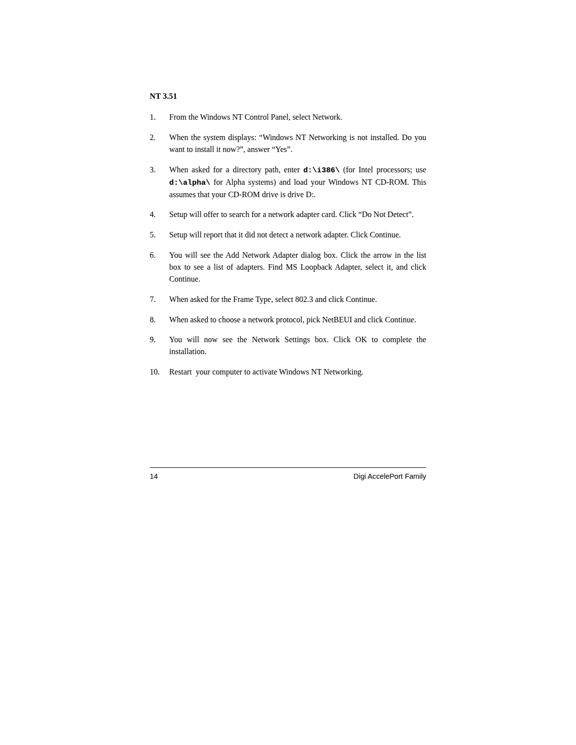NT 3.51
From the Windows NT Control Panel, select Network.
When the system displays: “Windows NT Networking is not installed. Do you want to install it now?”, answer “Yes”.
When asked for a directory path, enter d:\i386\ (for Intel processors; use d:\alpha\ for Alpha systems) and load your Windows NT CD-ROM. This assumes that your CD-ROM drive is drive D:.
Setup will offer to search for a network adapter card. Click “Do Not Detect”.
Setup will report that it did not detect a network adapter. Click Continue.
You will see the Add Network Adapter dialog box. Click the arrow in the list box to see a list of adapters. Find MS Loopback Adapter, select it, and click Continue.
When asked for the Frame Type, select 802.3 and click Continue.
When asked to choose a network protocol, pick NetBEUI and click Continue.
You will now see the Network Settings box. Click OK to complete the installation.
Restart your computer to activate Windows NT Networking.
14 Digi AccelePort Family